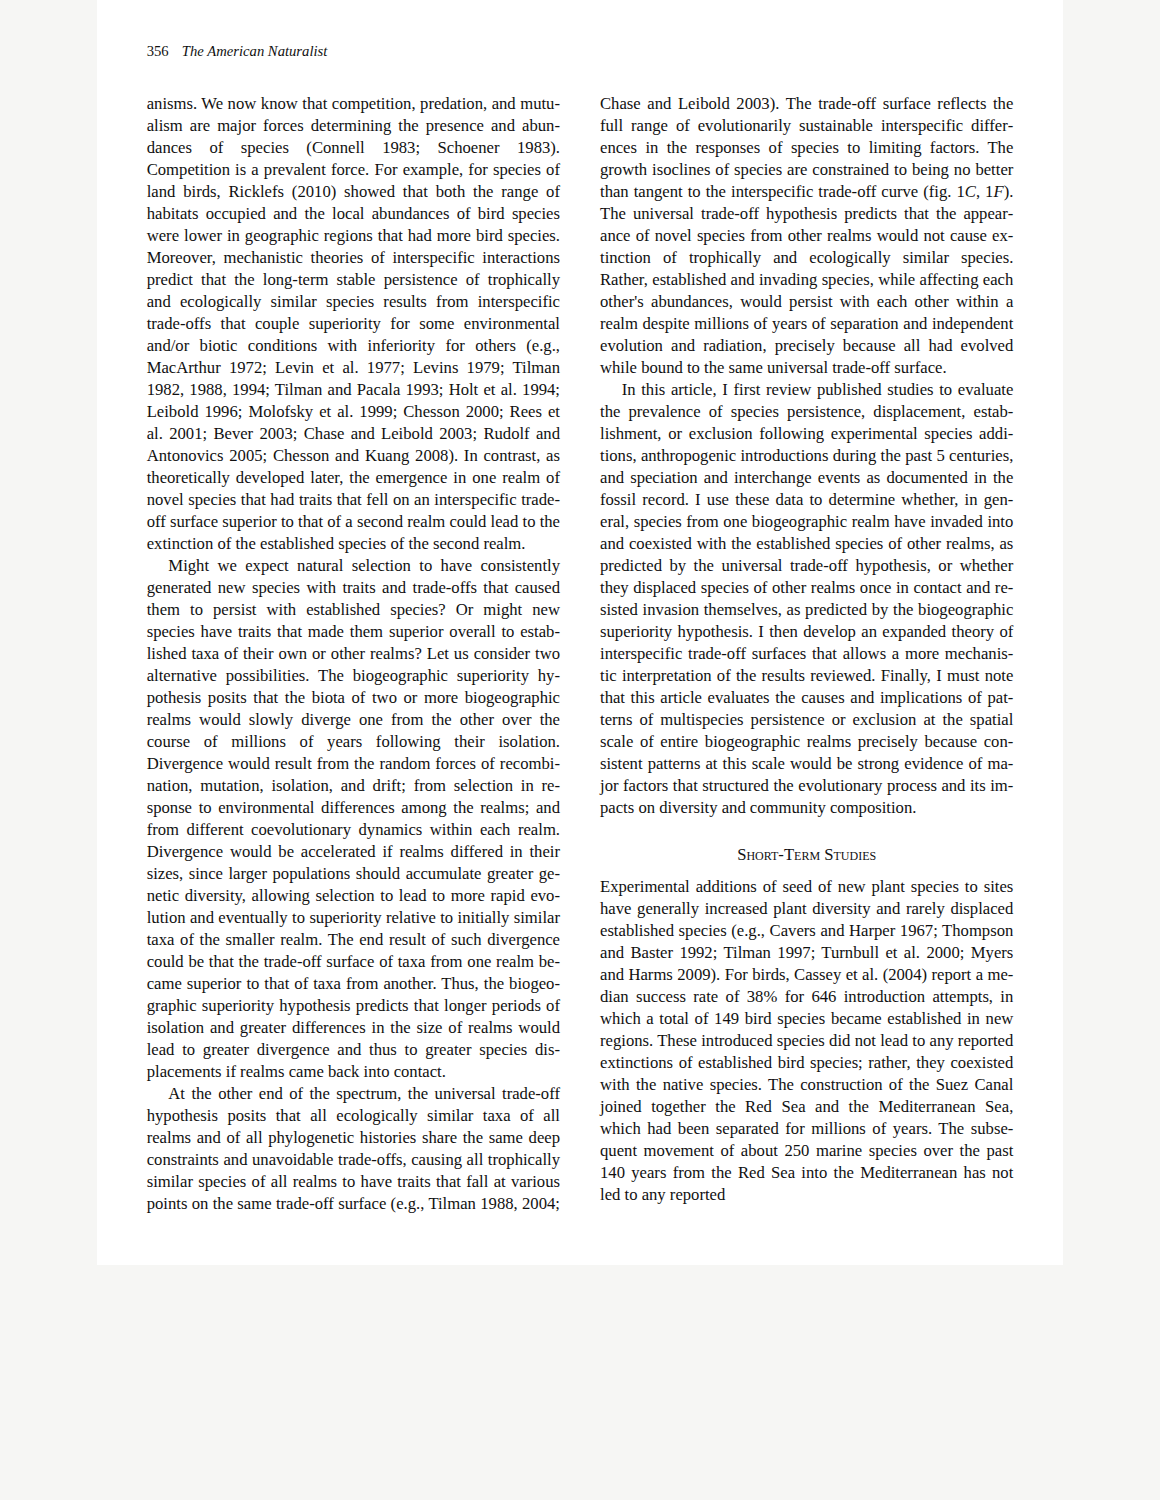356 The American Naturalist
anisms. We now know that competition, predation, and mutualism are major forces determining the presence and abundances of species (Connell 1983; Schoener 1983). Competition is a prevalent force. For example, for species of land birds, Ricklefs (2010) showed that both the range of habitats occupied and the local abundances of bird species were lower in geographic regions that had more bird species. Moreover, mechanistic theories of interspecific interactions predict that the long-term stable persistence of trophically and ecologically similar species results from interspecific trade-offs that couple superiority for some environmental and/or biotic conditions with inferiority for others (e.g., MacArthur 1972; Levin et al. 1977; Levins 1979; Tilman 1982, 1988, 1994; Tilman and Pacala 1993; Holt et al. 1994; Leibold 1996; Molofsky et al. 1999; Chesson 2000; Rees et al. 2001; Bever 2003; Chase and Leibold 2003; Rudolf and Antonovics 2005; Chesson and Kuang 2008). In contrast, as theoretically developed later, the emergence in one realm of novel species that had traits that fell on an interspecific trade-off surface superior to that of a second realm could lead to the extinction of the established species of the second realm.
Might we expect natural selection to have consistently generated new species with traits and trade-offs that caused them to persist with established species? Or might new species have traits that made them superior overall to established taxa of their own or other realms? Let us consider two alternative possibilities. The biogeographic superiority hypothesis posits that the biota of two or more biogeographic realms would slowly diverge one from the other over the course of millions of years following their isolation. Divergence would result from the random forces of recombination, mutation, isolation, and drift; from selection in response to environmental differences among the realms; and from different coevolutionary dynamics within each realm. Divergence would be accelerated if realms differed in their sizes, since larger populations should accumulate greater genetic diversity, allowing selection to lead to more rapid evolution and eventually to superiority relative to initially similar taxa of the smaller realm. The end result of such divergence could be that the trade-off surface of taxa from one realm became superior to that of taxa from another. Thus, the biogeographic superiority hypothesis predicts that longer periods of isolation and greater differences in the size of realms would lead to greater divergence and thus to greater species displacements if realms came back into contact.
At the other end of the spectrum, the universal trade-off hypothesis posits that all ecologically similar taxa of all realms and of all phylogenetic histories share the same deep constraints and unavoidable trade-offs, causing all trophically similar species of all realms to have traits that fall at various points on the same trade-off surface (e.g., Tilman 1988, 2004; Chase and Leibold 2003). The trade-off surface reflects the full range of evolutionarily sustainable interspecific differences in the responses of species to limiting factors. The growth isoclines of species are constrained to being no better than tangent to the interspecific trade-off curve (fig. 1C, 1F). The universal trade-off hypothesis predicts that the appearance of novel species from other realms would not cause extinction of trophically and ecologically similar species. Rather, established and invading species, while affecting each other's abundances, would persist with each other within a realm despite millions of years of separation and independent evolution and radiation, precisely because all had evolved while bound to the same universal trade-off surface.
In this article, I first review published studies to evaluate the prevalence of species persistence, displacement, establishment, or exclusion following experimental species additions, anthropogenic introductions during the past 5 centuries, and speciation and interchange events as documented in the fossil record. I use these data to determine whether, in general, species from one biogeographic realm have invaded into and coexisted with the established species of other realms, as predicted by the universal trade-off hypothesis, or whether they displaced species of other realms once in contact and resisted invasion themselves, as predicted by the biogeographic superiority hypothesis. I then develop an expanded theory of interspecific trade-off surfaces that allows a more mechanistic interpretation of the results reviewed. Finally, I must note that this article evaluates the causes and implications of patterns of multispecies persistence or exclusion at the spatial scale of entire biogeographic realms precisely because consistent patterns at this scale would be strong evidence of major factors that structured the evolutionary process and its impacts on diversity and community composition.
Short-Term Studies
Experimental additions of seed of new plant species to sites have generally increased plant diversity and rarely displaced established species (e.g., Cavers and Harper 1967; Thompson and Baster 1992; Tilman 1997; Turnbull et al. 2000; Myers and Harms 2009). For birds, Cassey et al. (2004) report a median success rate of 38% for 646 introduction attempts, in which a total of 149 bird species became established in new regions. These introduced species did not lead to any reported extinctions of established bird species; rather, they coexisted with the native species. The construction of the Suez Canal joined together the Red Sea and the Mediterranean Sea, which had been separated for millions of years. The subsequent movement of about 250 marine species over the past 140 years from the Red Sea into the Mediterranean has not led to any reported